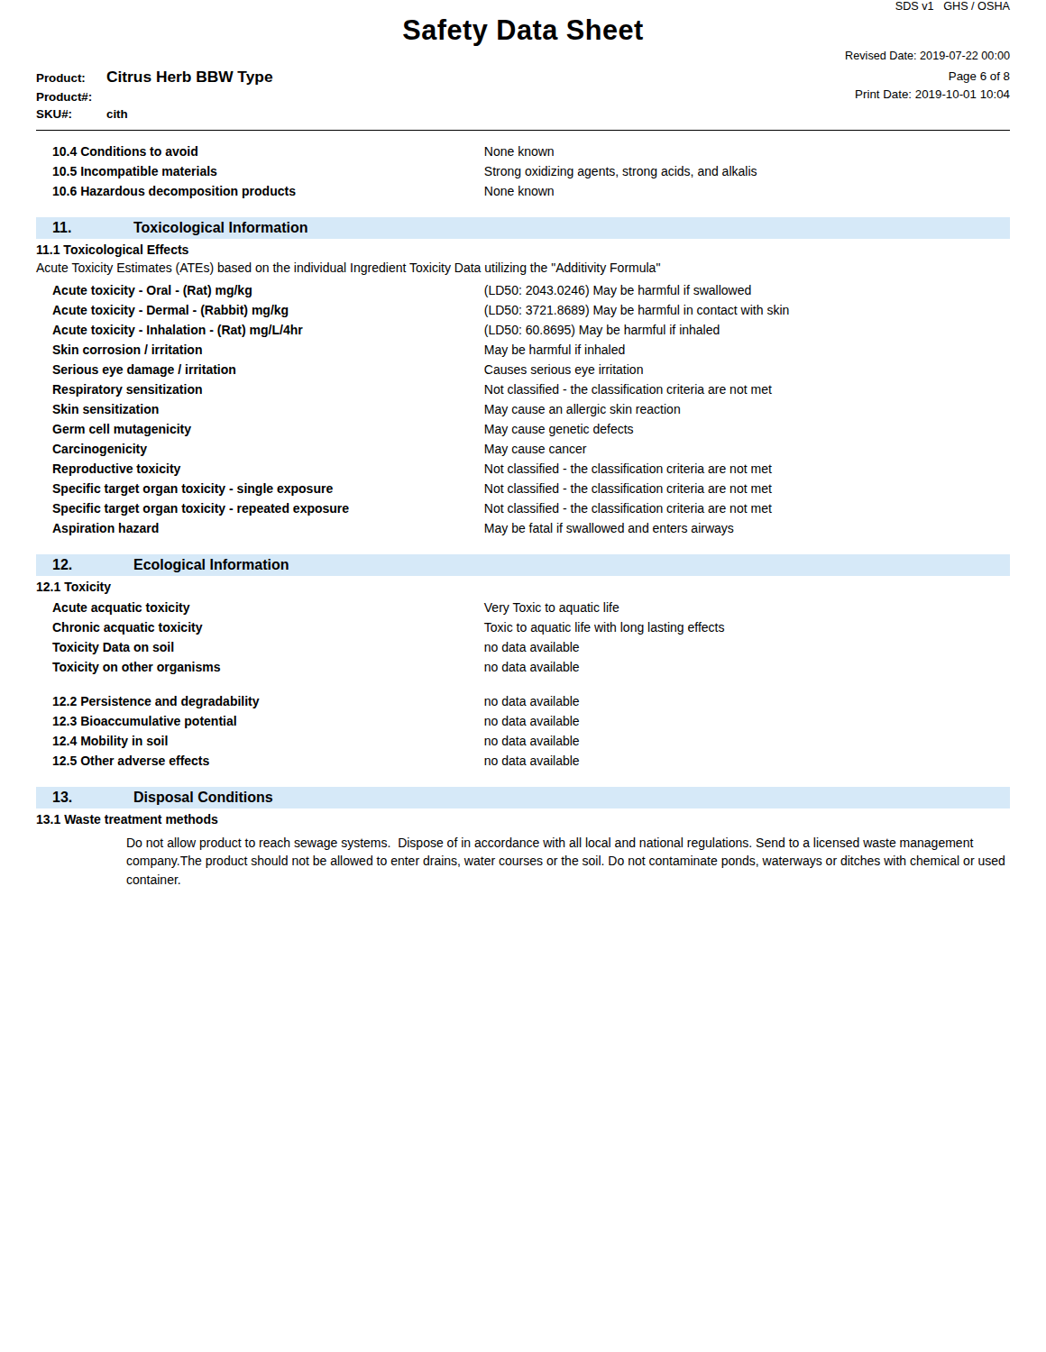SDS v1 GHS / OSHA
Safety Data Sheet
Revised Date: 2019-07-22 00:00
Product: Citrus Herb BBW Type
Product#:
SKU#: cith
Page 6 of 8
Print Date: 2019-10-01 10:04
| 10.4 Conditions to avoid | None known |
| 10.5 Incompatible materials | Strong oxidizing agents, strong acids, and alkalis |
| 10.6 Hazardous decomposition products | None known |
11. Toxicological Information
11.1 Toxicological Effects
Acute Toxicity Estimates (ATEs) based on the individual Ingredient Toxicity Data utilizing the "Additivity Formula"
| Acute toxicity - Oral - (Rat) mg/kg | (LD50: 2043.0246) May be harmful if swallowed |
| Acute toxicity - Dermal - (Rabbit) mg/kg | (LD50: 3721.8689) May be harmful in contact with skin |
| Acute toxicity - Inhalation - (Rat) mg/L/4hr | (LD50: 60.8695) May be harmful if inhaled |
| Skin corrosion / irritation | May be harmful if inhaled |
| Serious eye damage / irritation | Causes serious eye irritation |
| Respiratory sensitization | Not classified - the classification criteria are not met |
| Skin sensitization | May cause an allergic skin reaction |
| Germ cell mutagenicity | May cause genetic defects |
| Carcinogenicity | May cause cancer |
| Reproductive toxicity | Not classified - the classification criteria are not met |
| Specific target organ toxicity - single exposure | Not classified - the classification criteria are not met |
| Specific target organ toxicity - repeated exposure | Not classified - the classification criteria are not met |
| Aspiration hazard | May be fatal if swallowed and enters airways |
12. Ecological Information
12.1 Toxicity
| Acute acquatic toxicity | Very Toxic to aquatic life |
| Chronic acquatic toxicity | Toxic to aquatic life with long lasting effects |
| Toxicity Data on soil | no data available |
| Toxicity on other organisms | no data available |
| 12.2 Persistence and degradability | no data available |
| 12.3 Bioaccumulative potential | no data available |
| 12.4 Mobility in soil | no data available |
| 12.5 Other adverse effects | no data available |
13. Disposal Conditions
13.1 Waste treatment methods
Do not allow product to reach sewage systems. Dispose of in accordance with all local and national regulations. Send to a licensed waste management company.The product should not be allowed to enter drains, water courses or the soil. Do not contaminate ponds, waterways or ditches with chemical or used container.